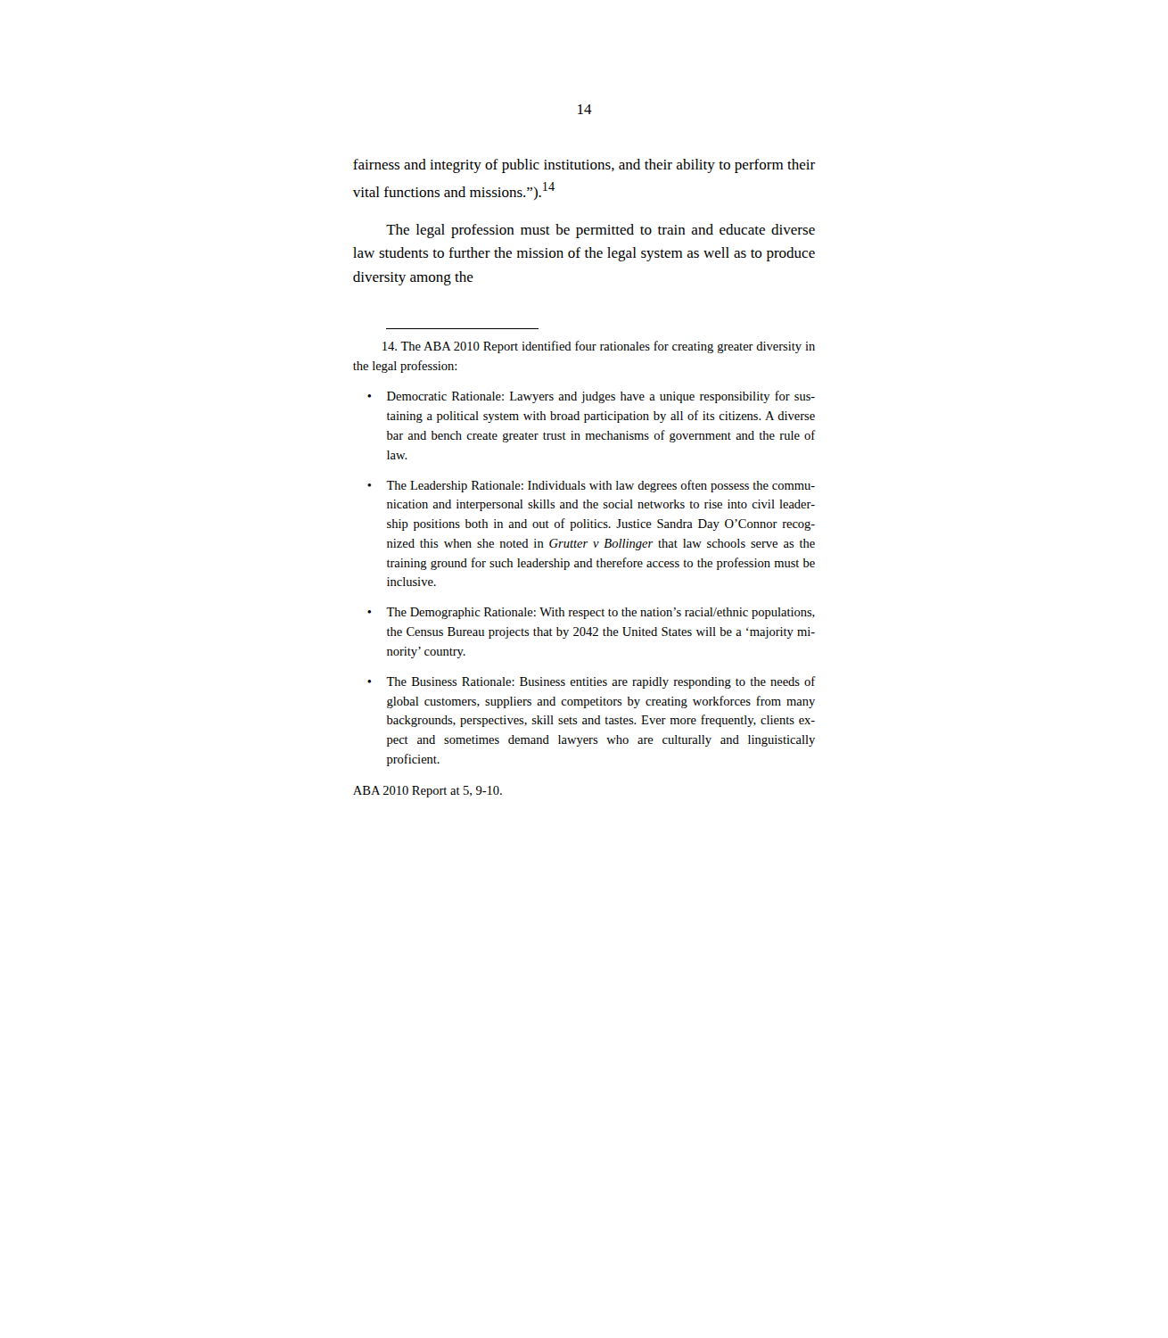14
fairness and integrity of public institutions, and their ability to perform their vital functions and missions.”).14
The legal profession must be permitted to train and educate diverse law students to further the mission of the legal system as well as to produce diversity among the
14. The ABA 2010 Report identified four rationales for creating greater diversity in the legal profession:
Democratic Rationale: Lawyers and judges have a unique responsibility for sustaining a political system with broad participation by all of its citizens. A diverse bar and bench create greater trust in mechanisms of government and the rule of law.
The Leadership Rationale: Individuals with law degrees often possess the communication and interpersonal skills and the social networks to rise into civil leadership positions both in and out of politics. Justice Sandra Day O’Connor recognized this when she noted in Grutter v Bollinger that law schools serve as the training ground for such leadership and therefore access to the profession must be inclusive.
The Demographic Rationale: With respect to the nation’s racial/ethnic populations, the Census Bureau projects that by 2042 the United States will be a ‘majority minority’ country.
The Business Rationale: Business entities are rapidly responding to the needs of global customers, suppliers and competitors by creating workforces from many backgrounds, perspectives, skill sets and tastes. Ever more frequently, clients expect and sometimes demand lawyers who are culturally and linguistically proficient.
ABA 2010 Report at 5, 9-10.